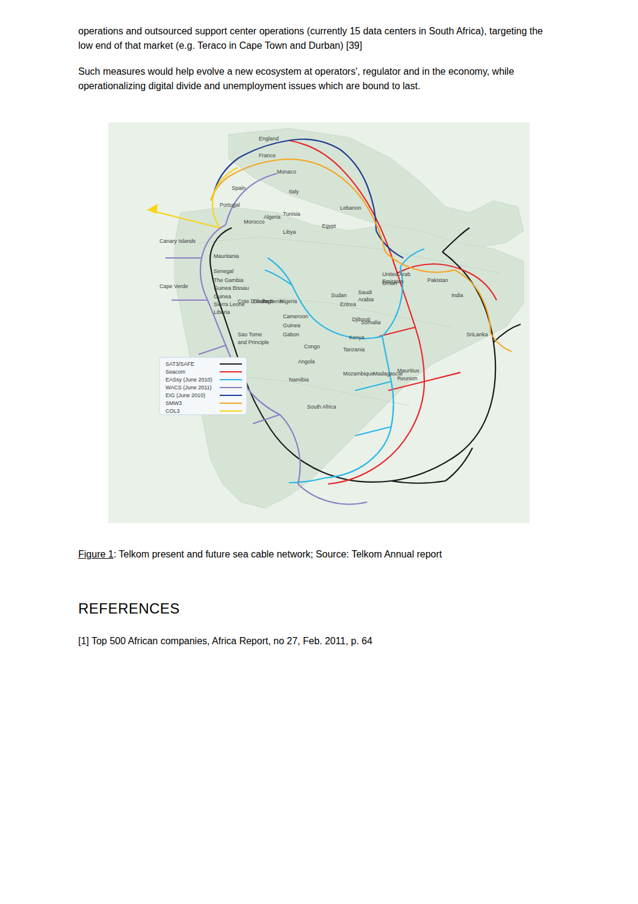operations and outsourced support center operations (currently 15 data centers in South Africa), targeting the low end of that market (e.g. Teraco in Cape Town and Durban) [39]
Such measures would help evolve a new ecosystem at operators', regulator and in the economy, while operationalizing digital divide and unemployment issues which are bound to last.
England France Monaco Spain Italy Portugal Morocco Algeria Tunisia Libya Egypt Lebanon Canary Islands Cape Verde Mauritania Senegal The Gambia Guinea Bissau Guinea Sierra Leone Liberia Cote D'Ivoire Ghana Togo Benin Nigeria Cameroon Guinea Gabon Sao Tome and Principle Congo Angola Namibia South Africa Tanzania Kenya Somalia Djibouti Eritrea Sudan Saudi Arabia Oman United Arab Emirates Pakistan India SriLanka Mozambique Madagascar Mauritius Reunion SAT3/SAFE Seacom EASsy (June 2010) WACS (June 2011) EIG (June 2010) SMW3 COL3
Figure 1: Telkom present and future sea cable network; Source: Telkom Annual report
REFERENCES
[1] Top 500 African companies, Africa Report, no 27, Feb. 2011, p. 64